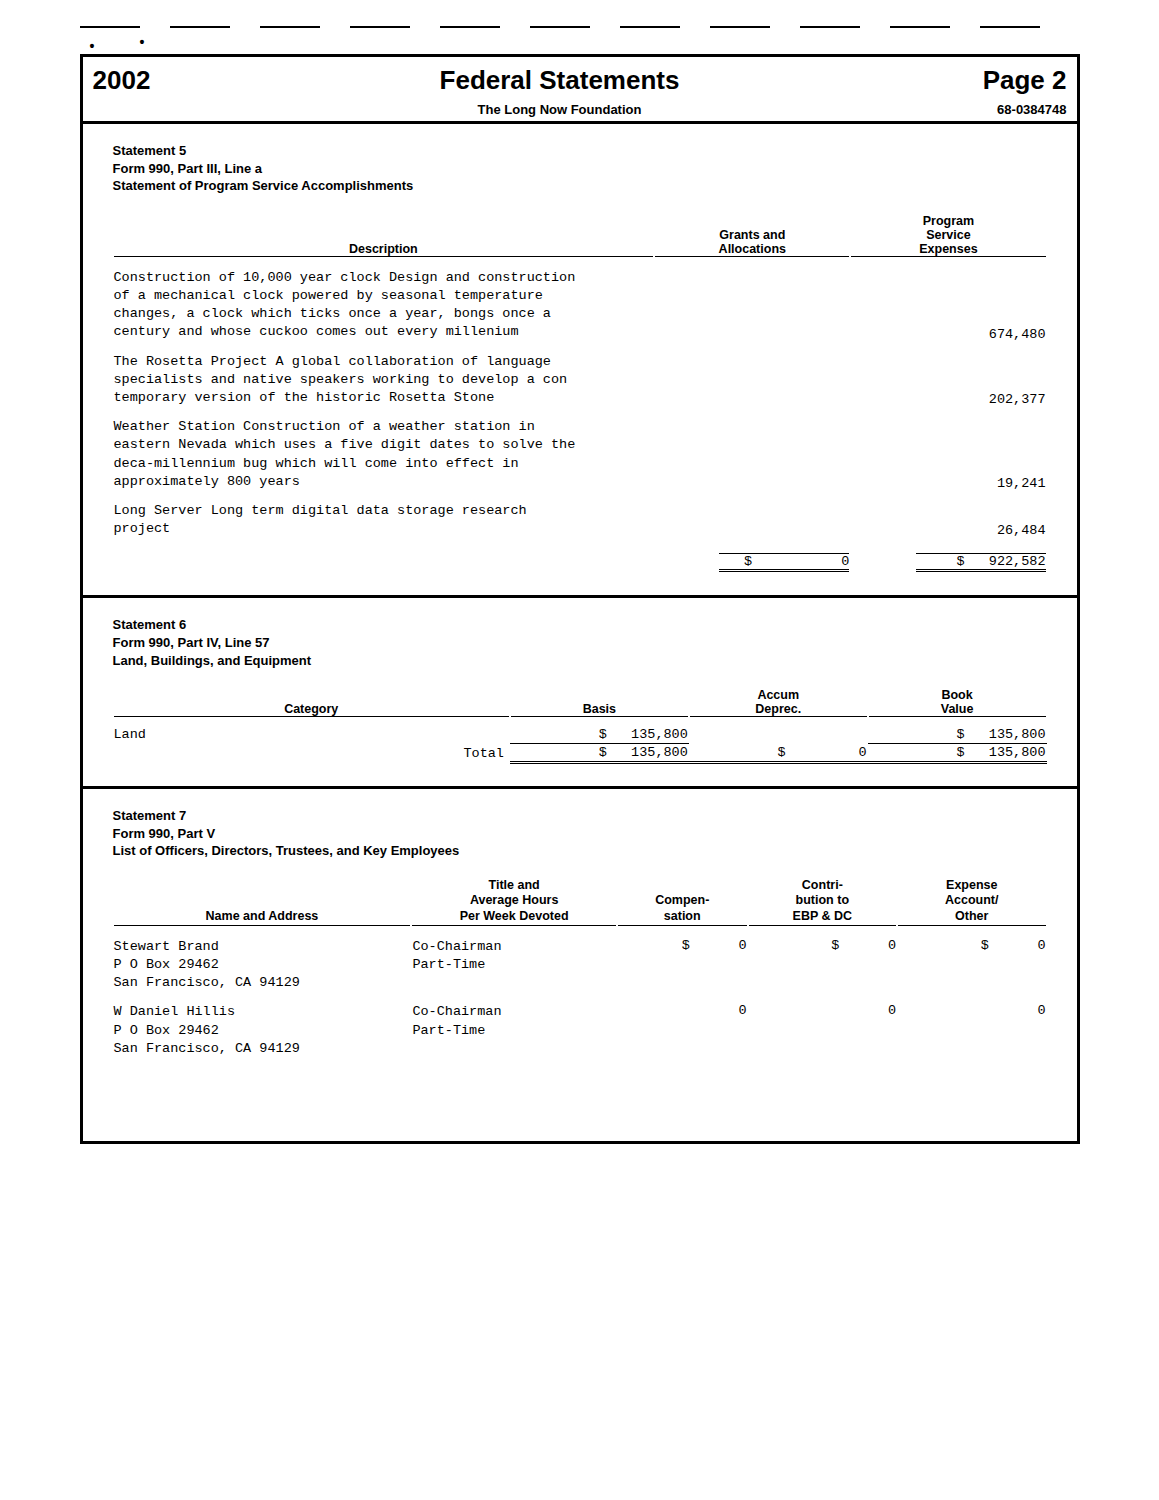•
•
2002
Federal Statements
The Long Now Foundation
Page 2
68-0384748
Statement 5
Form 990, Part III, Line a
Statement of Program Service Accomplishments
| Description | Grants and Allocations | Program Service Expenses |
| Construction of 10,000 year clock Design and construction of a mechanical clock powered by seasonal temperature changes, a clock which ticks once a year, bongs once a century and whose cuckoo comes out every millenium | | 674,480 |
| The Rosetta Project A global collaboration of language specialists and native speakers working to develop a con temporary version of the historic Rosetta Stone | | 202,377 |
| Weather Station Construction of a weather station in eastern Nevada which uses a five digit dates to solve the deca-millennium bug which will come into effect in approximately 800 years | | 19,241 |
| Long Server Long term digital data storage research project | | 26,484 |
| | $ 0 | $ 922,582 |
Statement 6
Form 990, Part IV, Line 57
Land, Buildings, and Equipment
| Category | Basis | Accum Deprec. | Book Value |
| Land | $ 135,800 | | $ 135,800 |
| Total | $ 135,800 | $ 0 | $ 135,800 |
Statement 7
Form 990, Part V
List of Officers, Directors, Trustees, and Key Employees
| Name and Address | Title and Average Hours Per Week Devoted | Compen- sation | Contri- bution to EBP & DC | Expense Account/ Other |
| Stewart Brand P O Box 29462 San Francisco, CA 94129 | Co-Chairman Part-Time | $ 0 | $ 0 | $ 0 |
| W Daniel Hillis P O Box 29462 San Francisco, CA 94129 | Co-Chairman Part-Time | 0 | 0 | 0 |